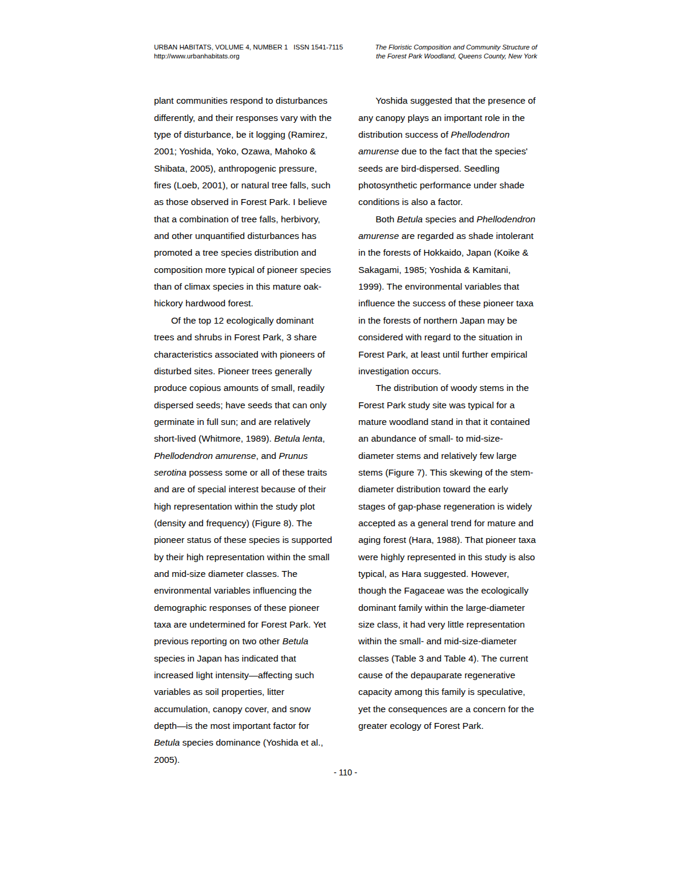URBAN HABITATS, VOLUME 4, NUMBER 1 ISSN 1541-7115
http://www.urbanhabitats.org
The Floristic Composition and Community Structure of
the Forest Park Woodland, Queens County, New York
plant communities respond to disturbances differently, and their responses vary with the type of disturbance, be it logging (Ramirez, 2001; Yoshida, Yoko, Ozawa, Mahoko & Shibata, 2005), anthropogenic pressure, fires (Loeb, 2001), or natural tree falls, such as those observed in Forest Park. I believe that a combination of tree falls, herbivory, and other unquantified disturbances has promoted a tree species distribution and composition more typical of pioneer species than of climax species in this mature oak-hickory hardwood forest.
Of the top 12 ecologically dominant trees and shrubs in Forest Park, 3 share characteristics associated with pioneers of disturbed sites. Pioneer trees generally produce copious amounts of small, readily dispersed seeds; have seeds that can only germinate in full sun; and are relatively short-lived (Whitmore, 1989). Betula lenta, Phellodendron amurense, and Prunus serotina possess some or all of these traits and are of special interest because of their high representation within the study plot (density and frequency) (Figure 8). The pioneer status of these species is supported by their high representation within the small and mid-size diameter classes. The environmental variables influencing the demographic responses of these pioneer taxa are undetermined for Forest Park. Yet previous reporting on two other Betula species in Japan has indicated that increased light intensity—affecting such variables as soil properties, litter accumulation, canopy cover, and snow depth—is the most important factor for Betula species dominance (Yoshida et al., 2005).
Yoshida suggested that the presence of any canopy plays an important role in the distribution success of Phellodendron amurense due to the fact that the species' seeds are bird-dispersed. Seedling photosynthetic performance under shade conditions is also a factor.
Both Betula species and Phellodendron amurense are regarded as shade intolerant in the forests of Hokkaido, Japan (Koike & Sakagami, 1985; Yoshida & Kamitani, 1999). The environmental variables that influence the success of these pioneer taxa in the forests of northern Japan may be considered with regard to the situation in Forest Park, at least until further empirical investigation occurs.
The distribution of woody stems in the Forest Park study site was typical for a mature woodland stand in that it contained an abundance of small- to mid-size-diameter stems and relatively few large stems (Figure 7). This skewing of the stem-diameter distribution toward the early stages of gap-phase regeneration is widely accepted as a general trend for mature and aging forest (Hara, 1988). That pioneer taxa were highly represented in this study is also typical, as Hara suggested. However, though the Fagaceae was the ecologically dominant family within the large-diameter size class, it had very little representation within the small- and mid-size-diameter classes (Table 3 and Table 4). The current cause of the depauparate regenerative capacity among this family is speculative, yet the consequences are a concern for the greater ecology of Forest Park.
- 110 -